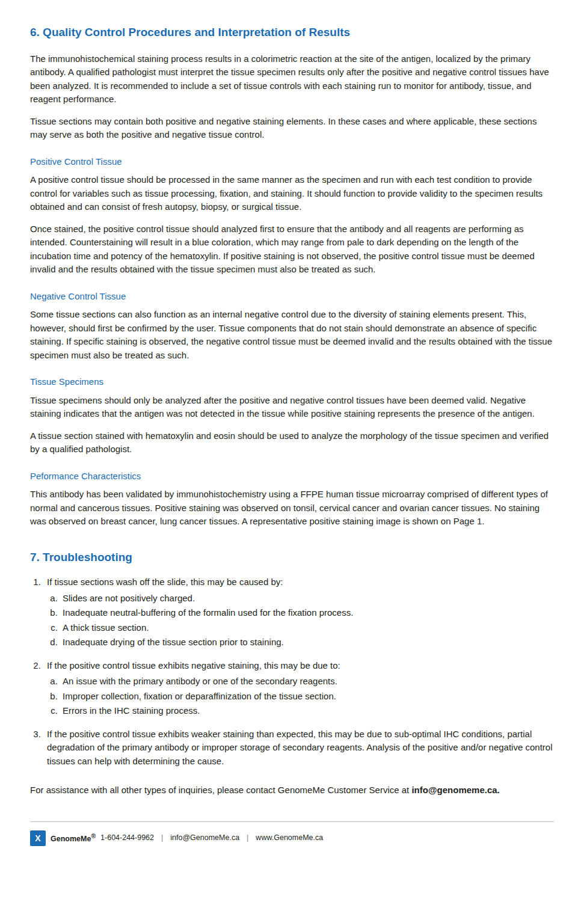6. Quality Control Procedures and Interpretation of Results
The immunohistochemical staining process results in a colorimetric reaction at the site of the antigen, localized by the primary antibody. A qualified pathologist must interpret the tissue specimen results only after the positive and negative control tissues have been analyzed. It is recommended to include a set of tissue controls with each staining run to monitor for antibody, tissue, and reagent performance.
Tissue sections may contain both positive and negative staining elements. In these cases and where applicable, these sections may serve as both the positive and negative tissue control.
Positive Control Tissue
A positive control tissue should be processed in the same manner as the specimen and run with each test condition to provide control for variables such as tissue processing, fixation, and staining. It should function to provide validity to the specimen results obtained and can consist of fresh autopsy, biopsy, or surgical tissue.
Once stained, the positive control tissue should analyzed first to ensure that the antibody and all reagents are performing as intended. Counterstaining will result in a blue coloration, which may range from pale to dark depending on the length of the incubation time and potency of the hematoxylin. If positive staining is not observed, the positive control tissue must be deemed invalid and the results obtained with the tissue specimen must also be treated as such.
Negative Control Tissue
Some tissue sections can also function as an internal negative control due to the diversity of staining elements present. This, however, should first be confirmed by the user. Tissue components that do not stain should demonstrate an absence of specific staining. If specific staining is observed, the negative control tissue must be deemed invalid and the results obtained with the tissue specimen must also be treated as such.
Tissue Specimens
Tissue specimens should only be analyzed after the positive and negative control tissues have been deemed valid. Negative staining indicates that the antigen was not detected in the tissue while positive staining represents the presence of the antigen.
A tissue section stained with hematoxylin and eosin should be used to analyze the morphology of the tissue specimen and verified by a qualified pathologist.
Peformance Characteristics
This antibody has been validated by immunohistochemistry using a FFPE human tissue microarray comprised of different types of normal and cancerous tissues. Positive staining was observed on tonsil, cervical cancer and ovarian cancer tissues. No staining was observed on breast cancer, lung cancer tissues. A representative positive staining image is shown on Page 1.
7. Troubleshooting
If tissue sections wash off the slide, this may be caused by:
Slides are not positively charged.
Inadequate neutral-buffering of the formalin used for the fixation process.
A thick tissue section.
Inadequate drying of the tissue section prior to staining.
If the positive control tissue exhibits negative staining, this may be due to:
An issue with the primary antibody or one of the secondary reagents.
Improper collection, fixation or deparaffinization of the tissue section.
Errors in the IHC staining process.
If the positive control tissue exhibits weaker staining than expected, this may be due to sub-optimal IHC conditions, partial degradation of the primary antibody or improper storage of secondary reagents. Analysis of the positive and/or negative control tissues can help with determining the cause.
For assistance with all other types of inquiries, please contact GenomeMe Customer Service at info@genomeme.ca.
X GenomeMe® 1-604-244-9962 | info@GenomeMe.ca | www.GenomeMe.ca